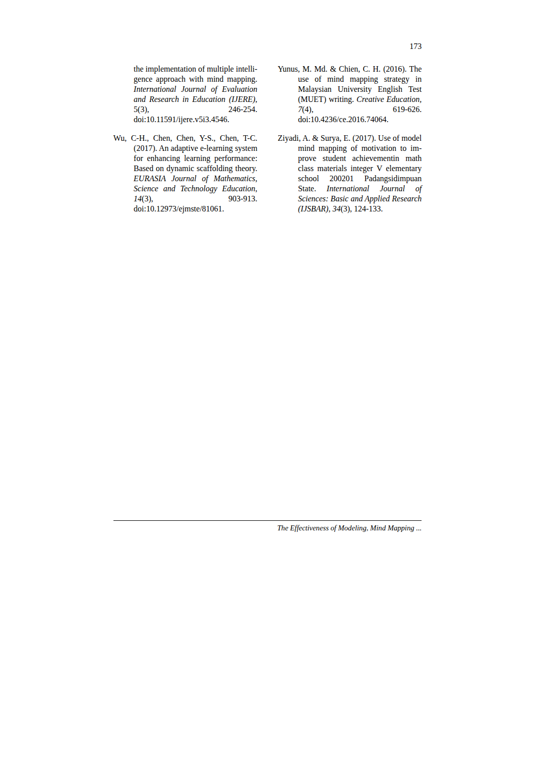173
the implementation of multiple intelligence approach with mind mapping. International Journal of Evaluation and Research in Education (IJERE), 5(3), 246-254. doi:10.11591/ijere.v5i3.4546.
Wu, C-H., Chen, Chen, Y-S., Chen, T-C. (2017). An adaptive e-learning system for enhancing learning performance: Based on dynamic scaffolding theory. EURASIA Journal of Mathematics, Science and Technology Education, 14(3), 903-913. doi:10.12973/ejmste/81061.
Yunus, M. Md. & Chien, C. H. (2016). The use of mind mapping strategy in Malaysian University English Test (MUET) writing. Creative Education, 7(4), 619-626. doi:10.4236/ce.2016.74064.
Ziyadi, A. & Surya, E. (2017). Use of model mind mapping of motivation to improve student achievementin math class materials integer V elementary school 200201 Padangsidimpuan State. International Journal of Sciences: Basic and Applied Research (IJSBAR), 34(3), 124-133.
The Effectiveness of Modeling, Mind Mapping ...